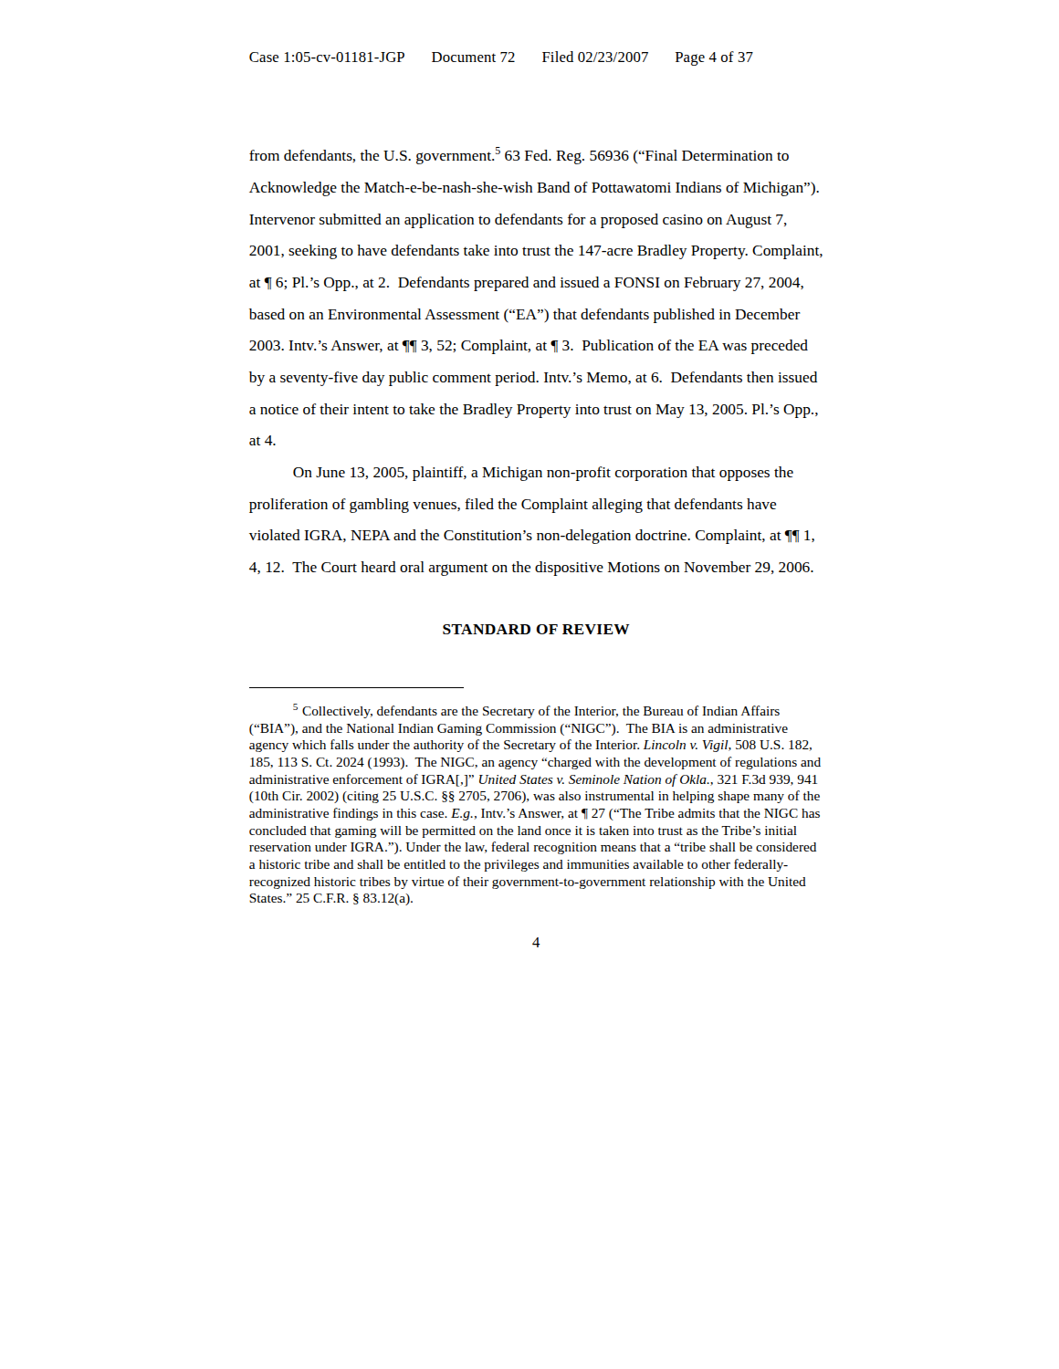Case 1:05-cv-01181-JGP Document 72 Filed 02/23/2007 Page 4 of 37
from defendants, the U.S. government.5 63 Fed. Reg. 56936 (“Final Determination to Acknowledge the Match-e-be-nash-she-wish Band of Pottawatomi Indians of Michigan”). Intervenor submitted an application to defendants for a proposed casino on August 7, 2001, seeking to have defendants take into trust the 147-acre Bradley Property. Complaint, at ¶ 6; Pl.’s Opp., at 2. Defendants prepared and issued a FONSI on February 27, 2004, based on an Environmental Assessment (“EA”) that defendants published in December 2003. Intv.’s Answer, at ¶¶ 3, 52; Complaint, at ¶ 3. Publication of the EA was preceded by a seventy-five day public comment period. Intv.’s Memo, at 6. Defendants then issued a notice of their intent to take the Bradley Property into trust on May 13, 2005. Pl.’s Opp., at 4.
On June 13, 2005, plaintiff, a Michigan non-profit corporation that opposes the proliferation of gambling venues, filed the Complaint alleging that defendants have violated IGRA, NEPA and the Constitution’s non-delegation doctrine. Complaint, at ¶¶ 1, 4, 12. The Court heard oral argument on the dispositive Motions on November 29, 2006.
STANDARD OF REVIEW
5 Collectively, defendants are the Secretary of the Interior, the Bureau of Indian Affairs (“BIA”), and the National Indian Gaming Commission (“NIGC”). The BIA is an administrative agency which falls under the authority of the Secretary of the Interior. Lincoln v. Vigil, 508 U.S. 182, 185, 113 S. Ct. 2024 (1993). The NIGC, an agency “charged with the development of regulations and administrative enforcement of IGRA[,]” United States v. Seminole Nation of Okla., 321 F.3d 939, 941 (10th Cir. 2002) (citing 25 U.S.C. §§ 2705, 2706), was also instrumental in helping shape many of the administrative findings in this case. E.g., Intv.’s Answer, at ¶ 27 (“The Tribe admits that the NIGC has concluded that gaming will be permitted on the land once it is taken into trust as the Tribe’s initial reservation under IGRA.”). Under the law, federal recognition means that a “tribe shall be considered a historic tribe and shall be entitled to the privileges and immunities available to other federally-recognized historic tribes by virtue of their government-to-government relationship with the United States.” 25 C.F.R. § 83.12(a).
4